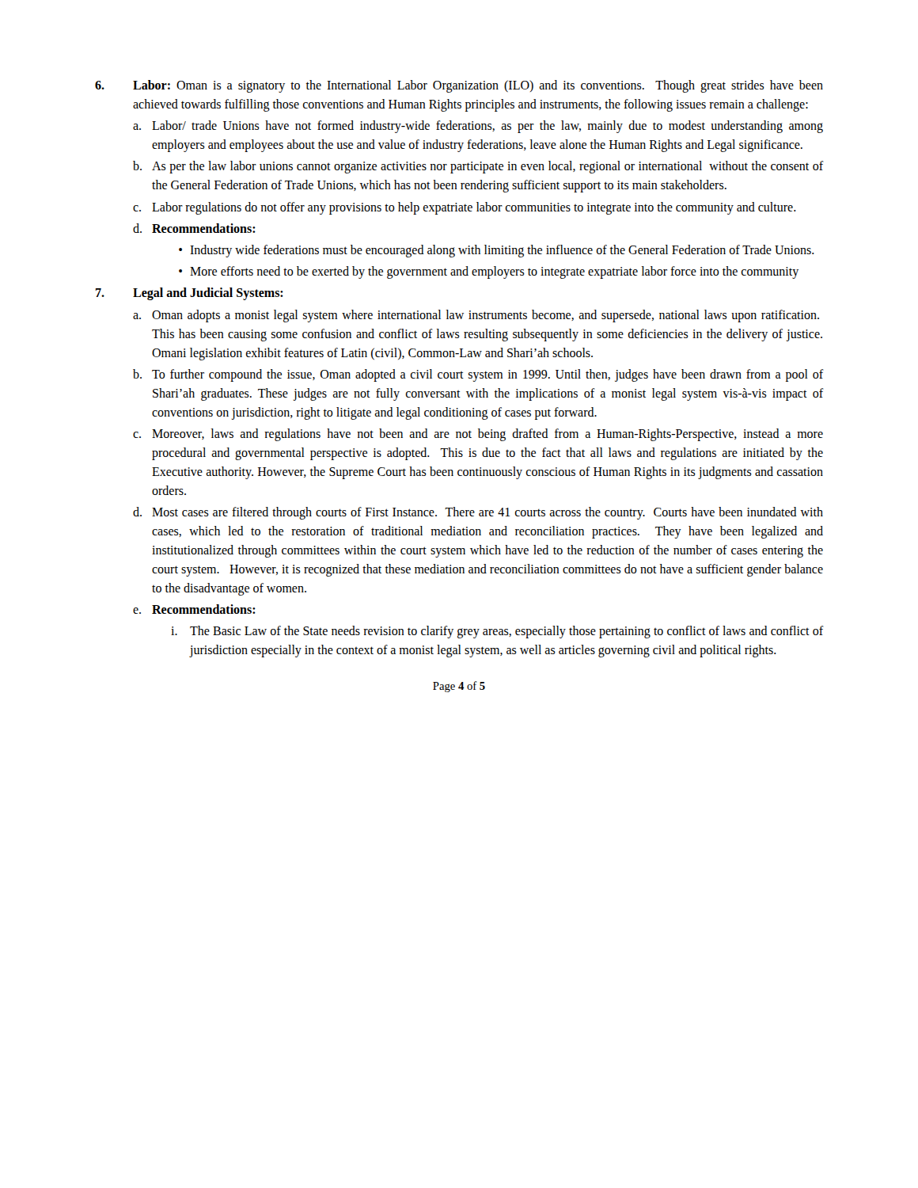6.
Labor: Oman is a signatory to the International Labor Organization (ILO) and its conventions. Though great strides have been achieved towards fulfilling those conventions and Human Rights principles and instruments, the following issues remain a challenge:
a.
Labor/ trade Unions have not formed industry-wide federations, as per the law, mainly due to modest understanding among employers and employees about the use and value of industry federations, leave alone the Human Rights and Legal significance.
b.
As per the law labor unions cannot organize activities nor participate in even local, regional or international without the consent of the General Federation of Trade Unions, which has not been rendering sufficient support to its main stakeholders.
c.
Labor regulations do not offer any provisions to help expatriate labor communities to integrate into the community and culture.
d.
Recommendations:
•
Industry wide federations must be encouraged along with limiting the influence of the General Federation of Trade Unions.
•
More efforts need to be exerted by the government and employers to integrate expatriate labor force into the community
7.
Legal and Judicial Systems:
a.
Oman adopts a monist legal system where international law instruments become, and supersede, national laws upon ratification. This has been causing some confusion and conflict of laws resulting subsequently in some deficiencies in the delivery of justice. Omani legislation exhibit features of Latin (civil), Common-Law and Shari’ah schools.
b.
To further compound the issue, Oman adopted a civil court system in 1999. Until then, judges have been drawn from a pool of Shari’ah graduates. These judges are not fully conversant with the implications of a monist legal system vis-à-vis impact of conventions on jurisdiction, right to litigate and legal conditioning of cases put forward.
c.
Moreover, laws and regulations have not been and are not being drafted from a Human-Rights-Perspective, instead a more procedural and governmental perspective is adopted. This is due to the fact that all laws and regulations are initiated by the Executive authority. However, the Supreme Court has been continuously conscious of Human Rights in its judgments and cassation orders.
d.
Most cases are filtered through courts of First Instance. There are 41 courts across the country. Courts have been inundated with cases, which led to the restoration of traditional mediation and reconciliation practices. They have been legalized and institutionalized through committees within the court system which have led to the reduction of the number of cases entering the court system. However, it is recognized that these mediation and reconciliation committees do not have a sufficient gender balance to the disadvantage of women.
e.
Recommendations:
i.
The Basic Law of the State needs revision to clarify grey areas, especially those pertaining to conflict of laws and conflict of jurisdiction especially in the context of a monist legal system, as well as articles governing civil and political rights.
Page 4 of 5